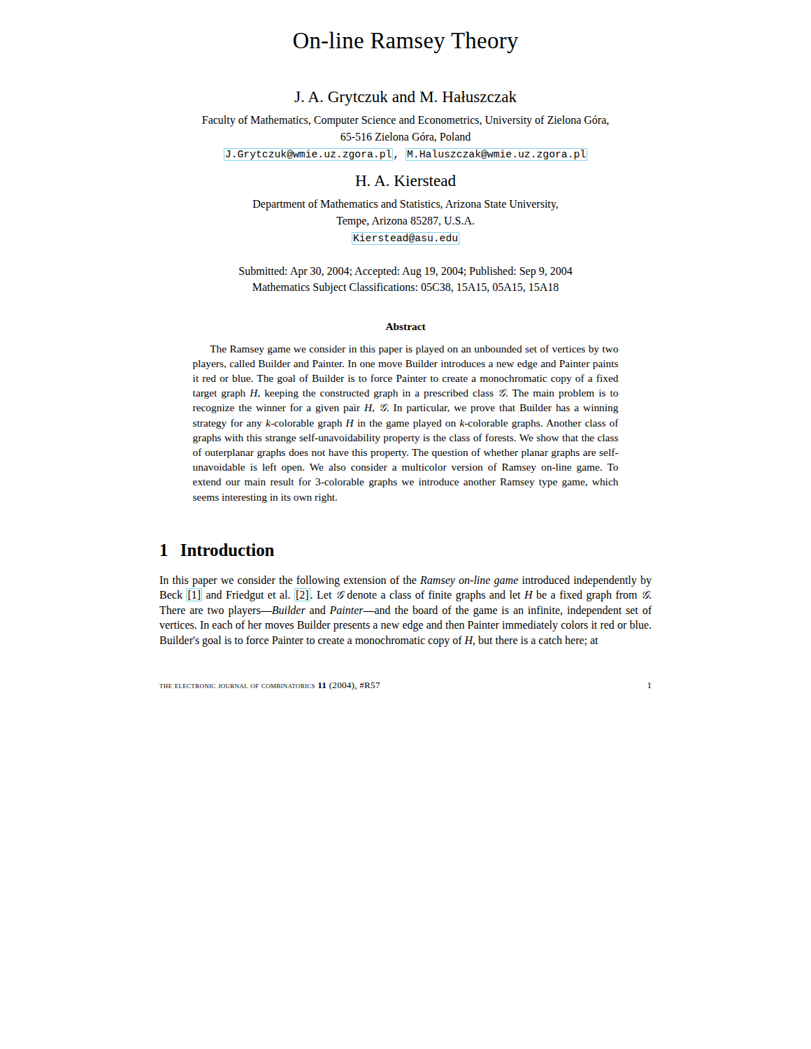On-line Ramsey Theory
J. A. Grytczuk and M. Hałuszczak
Faculty of Mathematics, Computer Science and Econometrics, University of Zielona Góra,
65-516 Zielona Góra, Poland
J.Grytczuk@wmie.uz.zgora.pl, M.Haluszczak@wmie.uz.zgora.pl
H. A. Kierstead
Department of Mathematics and Statistics, Arizona State University,
Tempe, Arizona 85287, U.S.A.
Kierstead@asu.edu
Submitted: Apr 30, 2004; Accepted: Aug 19, 2004; Published: Sep 9, 2004
Mathematics Subject Classifications: 05C38, 15A15, 05A15, 15A18
Abstract
The Ramsey game we consider in this paper is played on an unbounded set of vertices by two players, called Builder and Painter. In one move Builder introduces a new edge and Painter paints it red or blue. The goal of Builder is to force Painter to create a monochromatic copy of a fixed target graph H, keeping the constructed graph in a prescribed class 𝒢. The main problem is to recognize the winner for a given pair H, 𝒢. In particular, we prove that Builder has a winning strategy for any k-colorable graph H in the game played on k-colorable graphs. Another class of graphs with this strange self-unavoidability property is the class of forests. We show that the class of outerplanar graphs does not have this property. The question of whether planar graphs are self-unavoidable is left open. We also consider a multicolor version of Ramsey on-line game. To extend our main result for 3-colorable graphs we introduce another Ramsey type game, which seems interesting in its own right.
1 Introduction
In this paper we consider the following extension of the Ramsey on-line game introduced independently by Beck [1] and Friedgut et al. [2]. Let 𝒢 denote a class of finite graphs and let H be a fixed graph from 𝒢. There are two players—Builder and Painter—and the board of the game is an infinite, independent set of vertices. In each of her moves Builder presents a new edge and then Painter immediately colors it red or blue. Builder's goal is to force Painter to create a monochromatic copy of H, but there is a catch here; at
the electronic journal of combinatorics 11 (2004), #R57 1